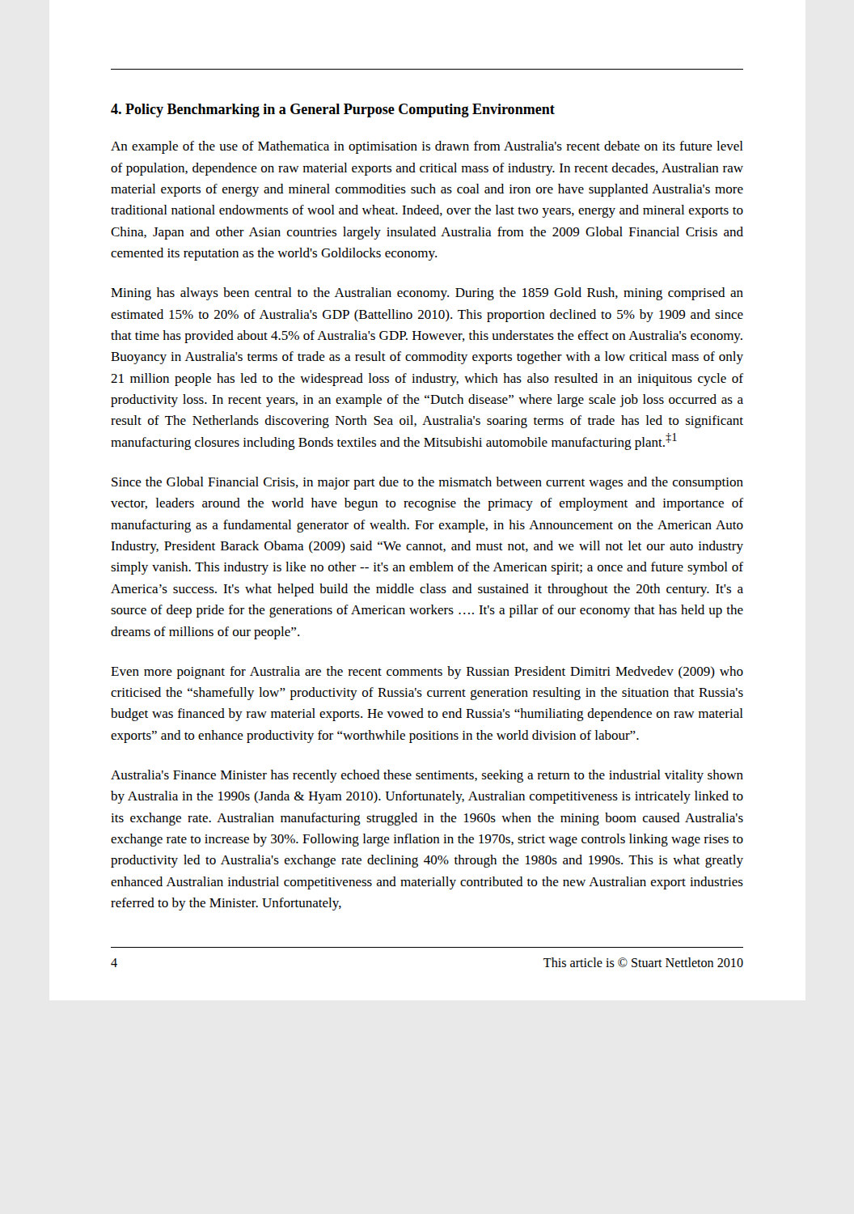4. Policy Benchmarking in a General Purpose Computing Environment
An example of the use of Mathematica in optimisation is drawn from Australia's recent debate on its future level of population, dependence on raw material exports and critical mass of industry. In recent decades, Australian raw material exports of energy and mineral commodities such as coal and iron ore have supplanted Australia's more traditional national endowments of wool and wheat. Indeed, over the last two years, energy and mineral exports to China, Japan and other Asian countries largely insulated Australia from the 2009 Global Financial Crisis and cemented its reputation as the world's Goldilocks economy.
Mining has always been central to the Australian economy. During the 1859 Gold Rush, mining comprised an estimated 15% to 20% of Australia's GDP (Battellino 2010). This proportion declined to 5% by 1909 and since that time has provided about 4.5% of Australia's GDP. However, this understates the effect on Australia's economy. Buoyancy in Australia's terms of trade as a result of commodity exports together with a low critical mass of only 21 million people has led to the widespread loss of industry, which has also resulted in an iniquitous cycle of productivity loss. In recent years, in an example of the “Dutch disease” where large scale job loss occurred as a result of The Netherlands discovering North Sea oil, Australia's soaring terms of trade has led to significant manufacturing closures including Bonds textiles and the Mitsubishi automobile manufacturing plant.‡1
Since the Global Financial Crisis, in major part due to the mismatch between current wages and the consumption vector, leaders around the world have begun to recognise the primacy of employment and importance of manufacturing as a fundamental generator of wealth. For example, in his Announcement on the American Auto Industry, President Barack Obama (2009) said “We cannot, and must not, and we will not let our auto industry simply vanish. This industry is like no other -- it's an emblem of the American spirit; a once and future symbol of America’s success. It's what helped build the middle class and sustained it throughout the 20th century. It's a source of deep pride for the generations of American workers …. It's a pillar of our economy that has held up the dreams of millions of our people”.
Even more poignant for Australia are the recent comments by Russian President Dimitri Medvedev (2009) who criticised the “shamefully low” productivity of Russia's current generation resulting in the situation that Russia's budget was financed by raw material exports. He vowed to end Russia's “humiliating dependence on raw material exports” and to enhance productivity for “worthwhile positions in the world division of labour”.
Australia's Finance Minister has recently echoed these sentiments, seeking a return to the industrial vitality shown by Australia in the 1990s (Janda & Hyam 2010). Unfortunately, Australian competitiveness is intricately linked to its exchange rate. Australian manufacturing struggled in the 1960s when the mining boom caused Australia's exchange rate to increase by 30%. Following large inflation in the 1970s, strict wage controls linking wage rises to productivity led to Australia's exchange rate declining 40% through the 1980s and 1990s. This is what greatly enhanced Australian industrial competitiveness and materially contributed to the new Australian export industries referred to by the Minister. Unfortunately,
4 This article is © Stuart Nettleton 2010